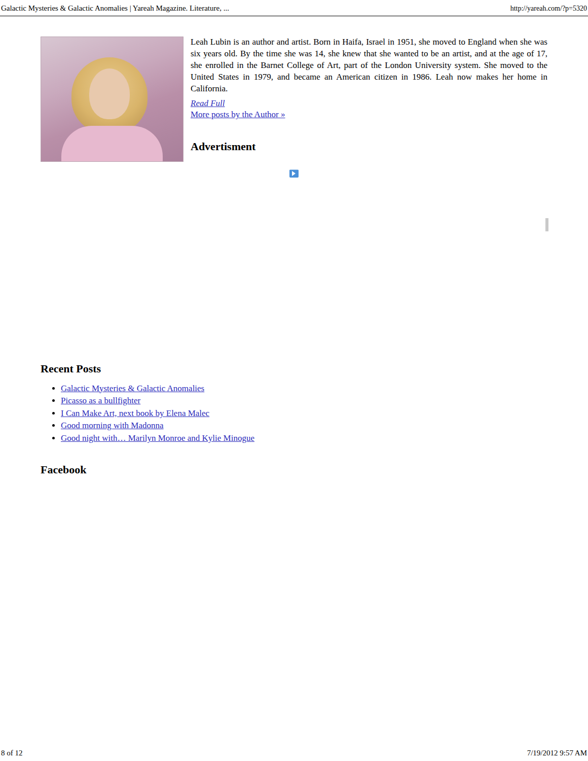Galactic Mysteries & Galactic Anomalies | Yareah Magazine. Literature, ...
http://yareah.com/?p=5320
Leah Lubin is an author and artist. Born in Haifa, Israel in 1951, she moved to England when she was six years old. By the time she was 14, she knew that she wanted to be an artist, and at the age of 17, she enrolled in the Barnet College of Art, part of the London University system. She moved to the United States in 1979, and became an American citizen in 1986. Leah now makes her home in California.
Read Full More posts by the Author »
Advertisment
Recent Posts
Galactic Mysteries & Galactic Anomalies
Picasso as a bullfighter
I Can Make Art, next book by Elena Malec
Good morning with Madonna
Good night with… Marilyn Monroe and Kylie Minogue
Facebook
8 of 12
7/19/2012 9:57 AM